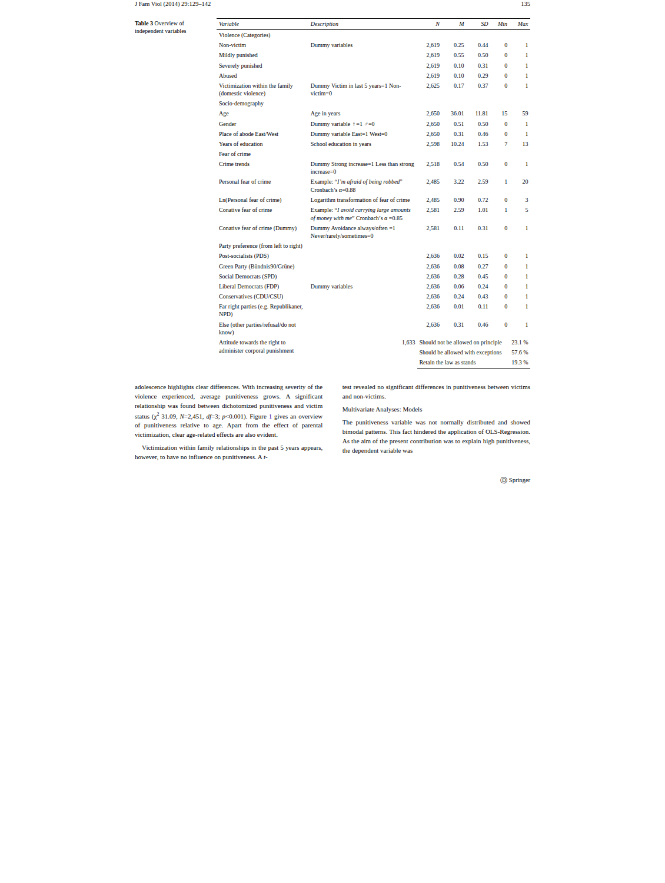J Fam Viol (2014) 29:129–142
135
Table 3 Overview of independent variables
| Variable | Description | N | M | SD | Min | Max |
| --- | --- | --- | --- | --- | --- | --- |
| Violence (Categories) | | | | | | |
| Non-victim | Dummy variables | 2,619 | 0.25 | 0.44 | 0 | 1 |
| Mildly punished | | 2,619 | 0.55 | 0.50 | 0 | 1 |
| Severely punished | | 2,619 | 0.10 | 0.31 | 0 | 1 |
| Abused | | 2,619 | 0.10 | 0.29 | 0 | 1 |
| Victimization within the family (domestic violence) | Dummy Victim in last 5 years=1 Non-victim=0 | 2,625 | 0.17 | 0.37 | 0 | 1 |
| Socio-demography | | | | | | |
| Age | Age in years | 2,650 | 36.01 | 11.81 | 15 | 59 |
| Gender | Dummy variable ♀=1 ♂=0 | 2,650 | 0.51 | 0.50 | 0 | 1 |
| Place of abode East/West | Dummy variable East=1 West=0 | 2,650 | 0.31 | 0.46 | 0 | 1 |
| Years of education | School education in years | 2,598 | 10.24 | 1.53 | 7 | 13 |
| Fear of crime | | | | | | |
| Crime trends | Dummy Strong increase=1 Less than strong increase=0 | 2,518 | 0.54 | 0.50 | 0 | 1 |
| Personal fear of crime | Example: “ I’m afraid of being robbed ” Cronbach’s α=0.88 | 2,485 | 3.22 | 2.59 | 1 | 20 |
| Ln(Personal fear of crime) | Logarithm transformation of fear of crime | 2,485 | 0.90 | 0.72 | 0 | 3 |
| Conative fear of crime | Example: “ I avoid carrying large amounts of money with me ” Cronbach’s α =0.85 | 2,581 | 2.59 | 1.01 | 1 | 5 |
| Conative fear of crime (Dummy) | Dummy Avoidance always/often =1 Never/rarely/sometimes=0 | 2,581 | 0.11 | 0.31 | 0 | 1 |
| Party preference (from left to right) | | | | | | |
| Post-socialists (PDS) | | 2,636 | 0.02 | 0.15 | 0 | 1 |
| Green Party (Bündnis90/Grüne) | | 2,636 | 0.08 | 0.27 | 0 | 1 |
| Social Democrats (SPD) | | 2,636 | 0.28 | 0.45 | 0 | 1 |
| Liberal Democrats (FDP) | Dummy variables | 2,636 | 0.06 | 0.24 | 0 | 1 |
| Conservatives (CDU/CSU) | | 2,636 | 0.24 | 0.43 | 0 | 1 |
| Far right parties (e.g. Republikaner, NPD) | | 2,636 | 0.01 | 0.11 | 0 | 1 |
| Else (other parties/refusal/do not know) | | 2,636 | 0.31 | 0.46 | 0 | 1 |
| Attitude towards the right to administer corporal punishment | 1,633 | Should not be allowed on principle | 23.1 % |
| Should be allowed with exceptions | 57.6 % |
| Retain the law as stands | 19.3 % |
adolescence highlights clear differences. With increasing severity of the violence experienced, average punitiveness grows. A significant relationship was found between dichotomized punitiveness and victim status (χ2 31.09, N=2,451, df=3; p<0.001). Figure 1 gives an overview of punitiveness relative to age. Apart from the effect of parental victimization, clear age-related effects are also evident.
Victimization within family relationships in the past 5 years appears, however, to have no influence on punitiveness. A t-
test revealed no significant differences in punitiveness between victims and non-victims.
Multivariate Analyses: Models
The punitiveness variable was not normally distributed and showed bimodal patterns. This fact hindered the application of OLS-Regression. As the aim of the present contribution was to explain high punitiveness, the dependent variable was
Ⓓ Springer